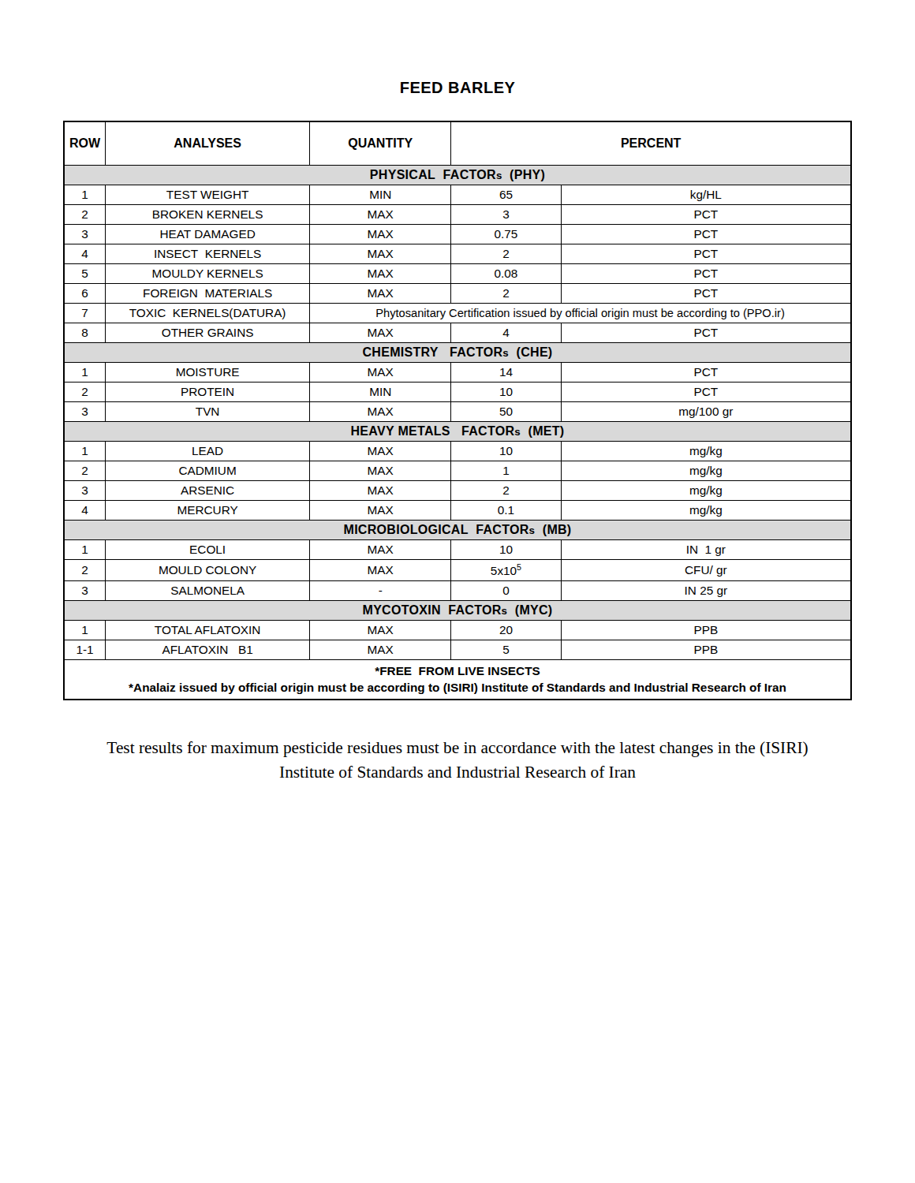FEED BARLEY
| ROW | ANALYSES | QUANTITY | PERCENT |
| --- | --- | --- | --- |
| PHYSICAL FACTOR s (PHY) |
| 1 | TEST WEIGHT | MIN | 65 | kg/HL |
| 2 | BROKEN KERNELS | MAX | 3 | PCT |
| 3 | HEAT DAMAGED | MAX | 0.75 | PCT |
| 4 | INSECT KERNELS | MAX | 2 | PCT |
| 5 | MOULDY KERNELS | MAX | 0.08 | PCT |
| 6 | FOREIGN MATERIALS | MAX | 2 | PCT |
| 7 | TOXIC KERNELS(DATURA) | Phytosanitary Certification issued by official origin must be according to (PPO.ir) |
| 8 | OTHER GRAINS | MAX | 4 | PCT |
| CHEMISTRY FACTOR s (CHE) |
| 1 | MOISTURE | MAX | 14 | PCT |
| 2 | PROTEIN | MIN | 10 | PCT |
| 3 | TVN | MAX | 50 | mg/100 gr |
| HEAVY METALS FACTOR s (MET) |
| 1 | LEAD | MAX | 10 | mg/kg |
| 2 | CADMIUM | MAX | 1 | mg/kg |
| 3 | ARSENIC | MAX | 2 | mg/kg |
| 4 | MERCURY | MAX | 0.1 | mg/kg |
| MICROBIOLOGICAL FACTOR s (MB) |
| 1 | ECOLI | MAX | 10 | IN 1 gr |
| 2 | MOULD COLONY | MAX | 5x10 5 | CFU/ gr |
| 3 | SALMONELA | - | 0 | IN 25 gr |
| MYCOTOXIN FACTOR s (MYC) |
| 1 | TOTAL AFLATOXIN | MAX | 20 | PPB |
| 1-1 | AFLATOXIN B1 | MAX | 5 | PPB |
| *FREE FROM LIVE INSECTS *Analaiz issued by official origin must be according to (ISIRI) Institute of Standards and Industrial Research of Iran |
Test results for maximum pesticide residues must be in accordance with the latest changes in the (ISIRI) Institute of Standards and Industrial Research of Iran